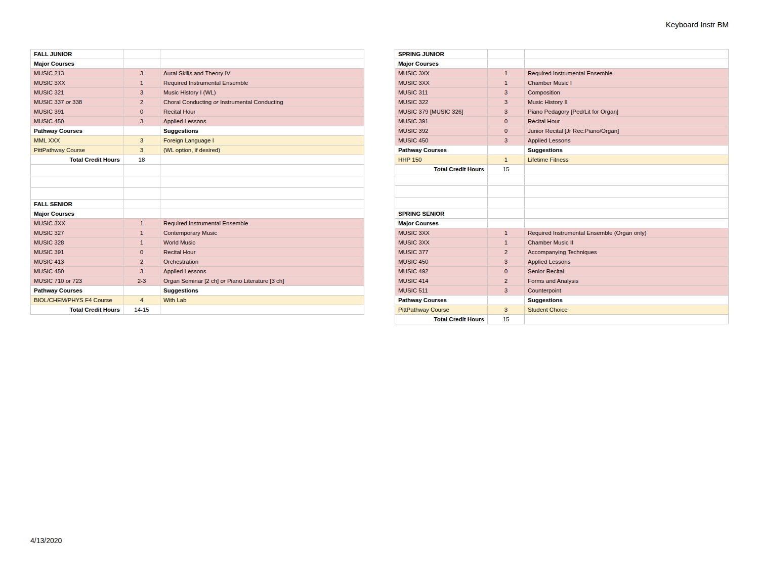Keyboard Instr BM
| FALL JUNIOR | | |
| Major Courses | | |
| MUSIC 213 | 3 | Aural Skills and Theory IV |
| MUSIC 3XX | 1 | Required Instrumental Ensemble |
| MUSIC 321 | 3 | Music History I (WL) |
| MUSIC 337 or 338 | 2 | Choral Conducting or Instrumental Conducting |
| MUSIC 391 | 0 | Recital Hour |
| MUSIC 450 | 3 | Applied Lessons |
| Pathway Courses | | Suggestions |
| MML XXX | 3 | Foreign Language I |
| PittPathway Course | 3 | (WL option, if desired) |
| Total Credit Hours | 18 | |
| FALL SENIOR | | |
| Major Courses | | |
| MUSIC 3XX | 1 | Required Instrumental Ensemble |
| MUSIC 327 | 1 | Contemporary Music |
| MUSIC 328 | 1 | World Music |
| MUSIC 391 | 0 | Recital Hour |
| MUSIC 413 | 2 | Orchestration |
| MUSIC 450 | 3 | Applied Lessons |
| MUSIC 710 or 723 | 2-3 | Organ Seminar [2 ch] or Piano Literature [3 ch] |
| Pathway Courses | | Suggestions |
| BIOL/CHEM/PHYS F4 Course | 4 | With Lab |
| Total Credit Hours | 14-15 | |
| SPRING JUNIOR | | |
| Major Courses | | |
| MUSIC 3XX | 1 | Required Instrumental Ensemble |
| MUSIC 3XX | 1 | Chamber Music I |
| MUSIC 311 | 3 | Composition |
| MUSIC 322 | 3 | Music History II |
| MUSIC 379 [MUSIC 326] | 3 | Piano Pedagory [Ped/Lit for Organ] |
| MUSIC 391 | 0 | Recital Hour |
| MUSIC 392 | 0 | Junior Recital [Jr Rec:Piano/Organ] |
| MUSIC 450 | 3 | Applied Lessons |
| Pathway Courses | | Suggestions |
| HHP 150 | 1 | Lifetime Fitness |
| Total Credit Hours | 15 | |
| SPRING SENIOR | | |
| Major Courses | | |
| MUSIC 3XX | 1 | Required Instrumental Ensemble (Organ only) |
| MUSIC 3XX | 1 | Chamber Music II |
| MUSIC 377 | 2 | Accompanying Techniques |
| MUSIC 450 | 3 | Applied Lessons |
| MUSIC 492 | 0 | Senior Recital |
| MUSIC 414 | 2 | Forms and Analysis |
| MUSIC 511 | 3 | Counterpoint |
| Pathway Courses | | Suggestions |
| PittPathway Course | 3 | Student Choice |
| Total Credit Hours | 15 | |
4/13/2020